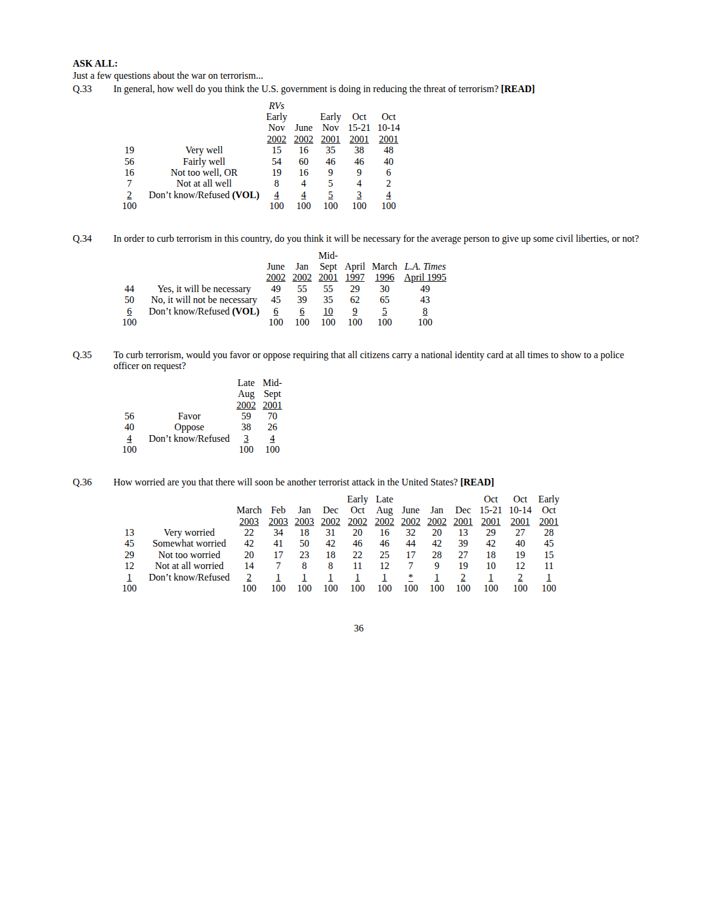ASK ALL:
Just a few questions about the war on terrorism...
Q.33
In general, how well do you think the U.S. government is doing in reducing the threat of terrorism? [READ]
| | | RVs | | | | |
| | | Early | | Early | Oct | Oct |
| | | Nov | June | Nov | 15-21 | 10-14 |
| | | 2002 | 2002 | 2001 | 2001 | 2001 |
| 19 | Very well | 15 | 16 | 35 | 38 | 48 |
| 56 | Fairly well | 54 | 60 | 46 | 46 | 40 |
| 16 | Not too well, OR | 19 | 16 | 9 | 9 | 6 |
| 7 | Not at all well | 8 | 4 | 5 | 4 | 2 |
| 2 | Don’t know/Refused (VOL) | 4 | 4 | 5 | 3 | 4 |
| 100 | | 100 | 100 | 100 | 100 | 100 |
Q.34
In order to curb terrorism in this country, do you think it will be necessary for the average person to give up some civil liberties, or not?
| | | | | Mid- | | | |
| | | June | Jan | Sept | April | March | L.A. Times |
| | | 2002 | 2002 | 2001 | 1997 | 1996 | April 1995 |
| 44 | Yes, it will be necessary | 49 | 55 | 55 | 29 | 30 | 49 |
| 50 | No, it will not be necessary | 45 | 39 | 35 | 62 | 65 | 43 |
| 6 | Don’t know/Refused (VOL) | 6 | 6 | 10 | 9 | 5 | 8 |
| 100 | | 100 | 100 | 100 | 100 | 100 | 100 |
Q.35
To curb terrorism, would you favor or oppose requiring that all citizens carry a national identity card at all times to show to a police officer on request?
| | | Late | Mid- |
| | | Aug | Sept |
| | | 2002 | 2001 |
| 56 | Favor | 59 | 70 |
| 40 | Oppose | 38 | 26 |
| 4 | Don’t know/Refused | 3 | 4 |
| 100 | | 100 | 100 |
Q.36
How worried are you that there will soon be another terrorist attack in the United States? [READ]
| | | | | | | Early | Late | | | | Oct | Oct | Early |
| | | March | Feb | Jan | Dec | Oct | Aug | June | Jan | Dec | 15-21 | 10-14 | Oct |
| | | 2003 | 2003 | 2003 | 2002 | 2002 | 2002 | 2002 | 2002 | 2001 | 2001 | 2001 | 2001 |
| 13 | Very worried | 22 | 34 | 18 | 31 | 20 | 16 | 32 | 20 | 13 | 29 | 27 | 28 |
| 45 | Somewhat worried | 42 | 41 | 50 | 42 | 46 | 46 | 44 | 42 | 39 | 42 | 40 | 45 |
| 29 | Not too worried | 20 | 17 | 23 | 18 | 22 | 25 | 17 | 28 | 27 | 18 | 19 | 15 |
| 12 | Not at all worried | 14 | 7 | 8 | 8 | 11 | 12 | 7 | 9 | 19 | 10 | 12 | 11 |
| 1 | Don’t know/Refused | 2 | 1 | 1 | 1 | 1 | 1 | * | 1 | 2 | 1 | 2 | 1 |
| 100 | | 100 | 100 | 100 | 100 | 100 | 100 | 100 | 100 | 100 | 100 | 100 | 100 |
36